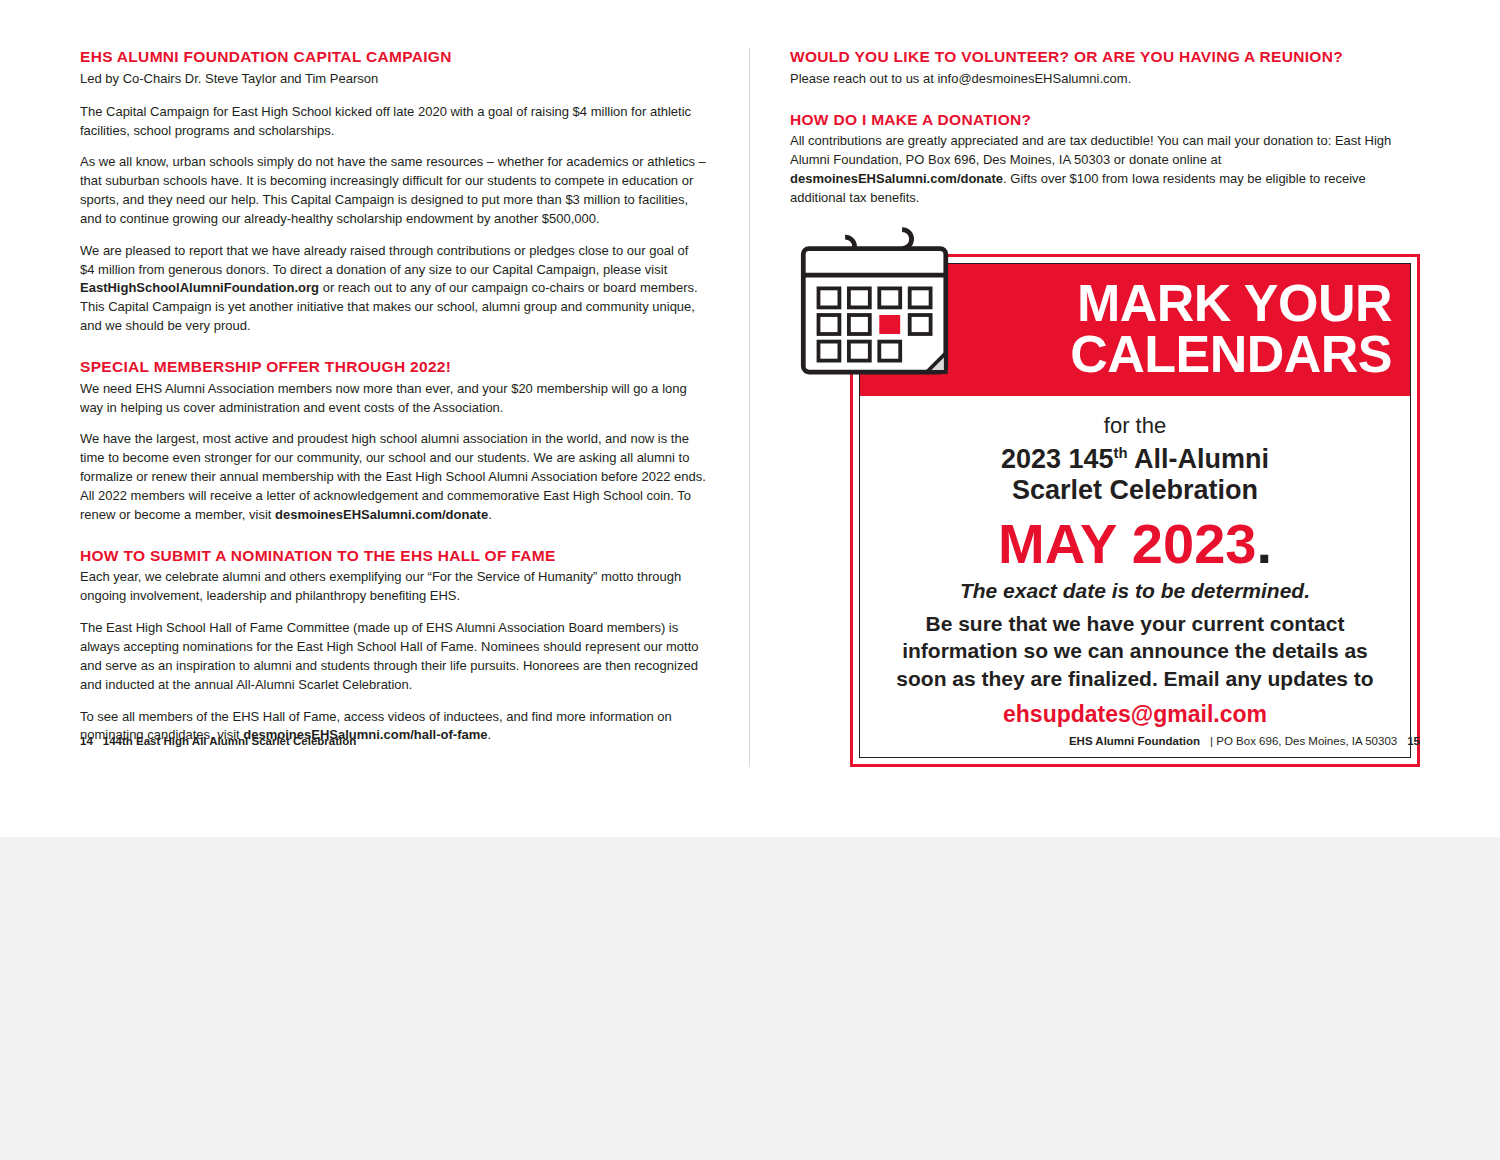EHS Alumni Foundation Capital Campaign
Led by Co-Chairs Dr. Steve Taylor and Tim Pearson
The Capital Campaign for East High School kicked off late 2020 with a goal of raising $4 million for athletic facilities, school programs and scholarships.
As we all know, urban schools simply do not have the same resources – whether for academics or athletics – that suburban schools have. It is becoming increasingly difficult for our students to compete in education or sports, and they need our help. This Capital Campaign is designed to put more than $3 million to facilities, and to continue growing our already-healthy scholarship endowment by another $500,000.
We are pleased to report that we have already raised through contributions or pledges close to our goal of $4 million from generous donors. To direct a donation of any size to our Capital Campaign, please visit EastHighSchoolAlumniFoundation.org or reach out to any of our campaign co-chairs or board members. This Capital Campaign is yet another initiative that makes our school, alumni group and community unique, and we should be very proud.
Special Membership Offer Through 2022!
We need EHS Alumni Association members now more than ever, and your $20 membership will go a long way in helping us cover administration and event costs of the Association.
We have the largest, most active and proudest high school alumni association in the world, and now is the time to become even stronger for our community, our school and our students. We are asking all alumni to formalize or renew their annual membership with the East High School Alumni Association before 2022 ends. All 2022 members will receive a letter of acknowledgement and commemorative East High School coin. To renew or become a member, visit desmoinesEHSalumni.com/donate.
How to Submit a Nomination to the EHS Hall of Fame
Each year, we celebrate alumni and others exemplifying our “For the Service of Humanity” motto through ongoing involvement, leadership and philanthropy benefiting EHS.
The East High School Hall of Fame Committee (made up of EHS Alumni Association Board members) is always accepting nominations for the East High School Hall of Fame. Nominees should represent our motto and serve as an inspiration to alumni and students through their life pursuits. Honorees are then recognized and inducted at the annual All-Alumni Scarlet Celebration.
To see all members of the EHS Hall of Fame, access videos of inductees, and find more information on nominating candidates, visit desmoinesEHSalumni.com/hall-of-fame.
14 144th East High All Alumni Scarlet Celebration
Would You Like to Volunteer? Or Are You Having a Reunion?
Please reach out to us at info@desmoinesEHSalumni.com.
How Do I Make a Donation?
All contributions are greatly appreciated and are tax deductible! You can mail your donation to: East High Alumni Foundation, PO Box 696, Des Moines, IA 50303 or donate online at desmoinesEHSalumni.com/donate. Gifts over $100 from Iowa residents may be eligible to receive additional tax benefits.
MARK YOUR CALENDARS
for the
2023 145th All-Alumni
Scarlet Celebration
MAY 2023.
The exact date is to be determined.
Be sure that we have your current contact information so we can announce the details as soon as they are finalized. Email any updates to
ehsupdates@gmail.com
EHS Alumni Foundation | PO Box 696, Des Moines, IA 50303 15